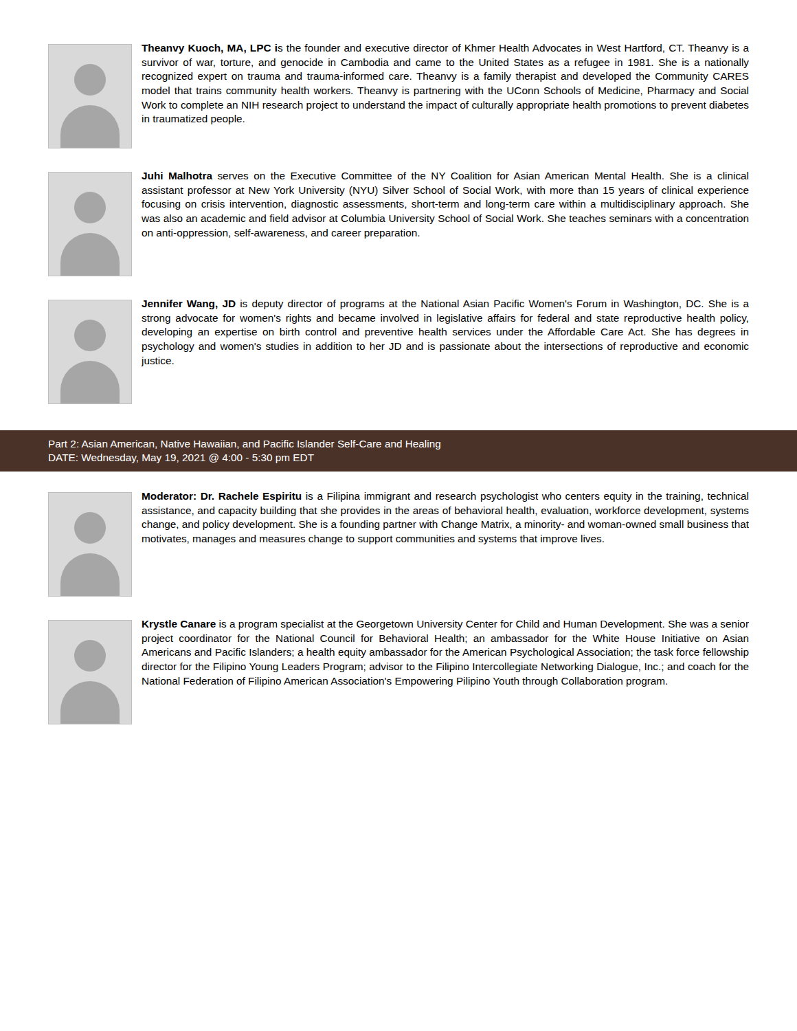Theanvy Kuoch, MA, LPC is the founder and executive director of Khmer Health Advocates in West Hartford, CT. Theanvy is a survivor of war, torture, and genocide in Cambodia and came to the United States as a refugee in 1981. She is a nationally recognized expert on trauma and trauma-informed care. Theanvy is a family therapist and developed the Community CARES model that trains community health workers. Theanvy is partnering with the UConn Schools of Medicine, Pharmacy and Social Work to complete an NIH research project to understand the impact of culturally appropriate health promotions to prevent diabetes in traumatized people.
Juhi Malhotra serves on the Executive Committee of the NY Coalition for Asian American Mental Health. She is a clinical assistant professor at New York University (NYU) Silver School of Social Work, with more than 15 years of clinical experience focusing on crisis intervention, diagnostic assessments, short-term and long-term care within a multidisciplinary approach. She was also an academic and field advisor at Columbia University School of Social Work. She teaches seminars with a concentration on anti-oppression, self-awareness, and career preparation.
Jennifer Wang, JD is deputy director of programs at the National Asian Pacific Women's Forum in Washington, DC. She is a strong advocate for women's rights and became involved in legislative affairs for federal and state reproductive health policy, developing an expertise on birth control and preventive health services under the Affordable Care Act. She has degrees in psychology and women's studies in addition to her JD and is passionate about the intersections of reproductive and economic justice.
Part 2: Asian American, Native Hawaiian, and Pacific Islander Self-Care and Healing DATE: Wednesday, May 19, 2021 @ 4:00 - 5:30 pm EDT
Moderator: Dr. Rachele Espiritu is a Filipina immigrant and research psychologist who centers equity in the training, technical assistance, and capacity building that she provides in the areas of behavioral health, evaluation, workforce development, systems change, and policy development. She is a founding partner with Change Matrix, a minority- and woman-owned small business that motivates, manages and measures change to support communities and systems that improve lives.
Krystle Canare is a program specialist at the Georgetown University Center for Child and Human Development. She was a senior project coordinator for the National Council for Behavioral Health; an ambassador for the White House Initiative on Asian Americans and Pacific Islanders; a health equity ambassador for the American Psychological Association; the task force fellowship director for the Filipino Young Leaders Program; advisor to the Filipino Intercollegiate Networking Dialogue, Inc.; and coach for the National Federation of Filipino American Association's Empowering Pilipino Youth through Collaboration program.